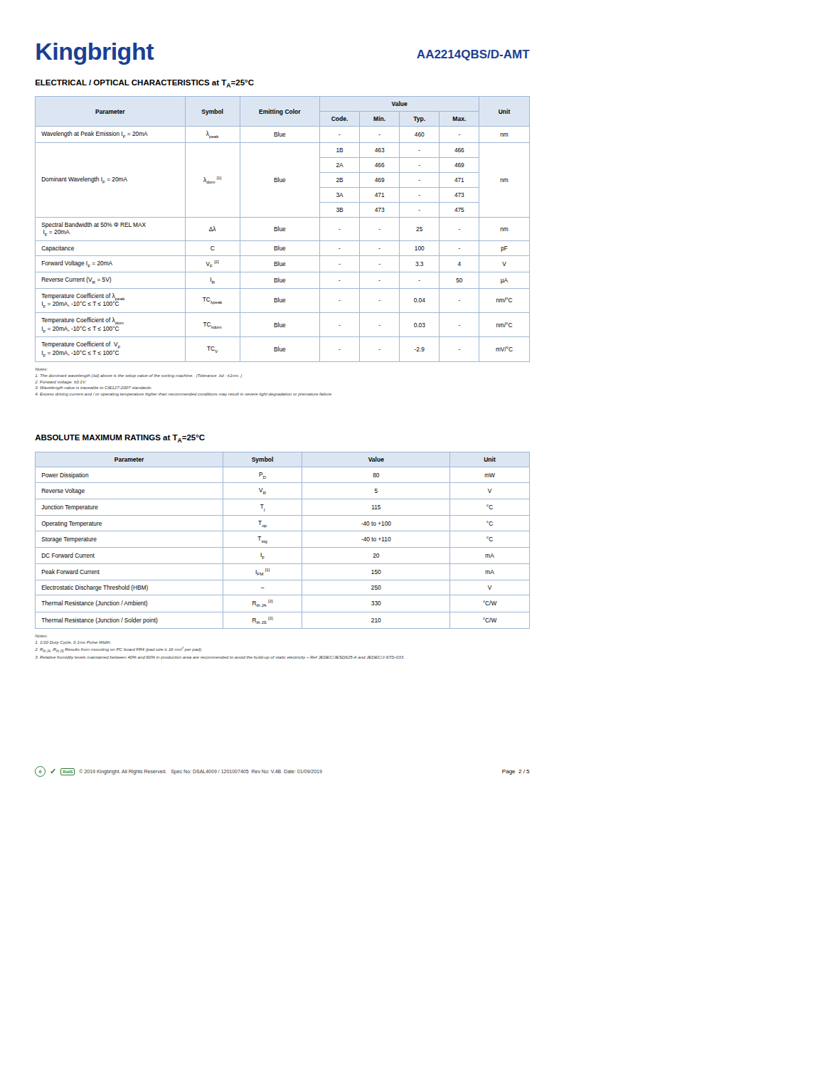Kingbright
AA2214QBS/D-AMT
ELECTRICAL / OPTICAL CHARACTERISTICS at TA=25°C
| Parameter | Symbol | Emitting Color | Value | Unit |
| --- | --- | --- | --- | --- |
| Code. | Min. | Typ. | Max. |
| Wavelength at Peak Emission I F = 20mA | λ peak | Blue | - | - | 460 | - | nm |
| Dominant Wavelength I F = 20mA | λ dom [1] | Blue | 1B | 463 | - | 466 | nm |
| 2A | 466 | - | 469 |
| 2B | 469 | - | 471 |
| 3A | 471 | - | 473 |
| 3B | 473 | - | 475 |
| Spectral Bandwidth at 50% Φ REL MAX I F = 20mA | Δλ | Blue | - | - | 25 | - | nm |
| Capacitance | C | Blue | - | - | 100 | - | pF |
| Forward Voltage I F = 20mA | V F [2] | Blue | - | - | 3.3 | 4 | V |
| Reverse Current (V R = 5V) | I R | Blue | - | - | - | 50 | µA |
| Temperature Coefficient of λ peak I F = 20mA, -10°C ≤ T ≤ 100°C | TC λpeak | Blue | - | - | 0.04 | - | nm/°C |
| Temperature Coefficient of λ dom I F = 20mA, -10°C ≤ T ≤ 100°C | TC λdom | Blue | - | - | 0.03 | - | nm/°C |
| Temperature Coefficient of V F I F = 20mA, -10°C ≤ T ≤ 100°C | TC V | Blue | - | - | -2.9 | - | mV/°C |
Notes:
1. The dominant wavelength (λd) above is the setup value of the sorting machine. (Tolerance λd : ±1nm. )
2. Forward voltage: ±0.1V.
3. Wavelength value is traceable to CIE127-2007 standards.
4. Excess driving current and / or operating temperature higher than recommended conditions may result in severe light degradation or premature failure.
ABSOLUTE MAXIMUM RATINGS at TA=25°C
| Parameter | Symbol | Value | Unit |
| --- | --- | --- | --- |
| Power Dissipation | P D | 80 | mW |
| Reverse Voltage | V R | 5 | V |
| Junction Temperature | T j | 115 | °C |
| Operating Temperature | T op | -40 to +100 | °C |
| Storage Temperature | T stg | -40 to +110 | °C |
| DC Forward Current | I F | 20 | mA |
| Peak Forward Current | I FM [1] | 150 | mA |
| Electrostatic Discharge Threshold (HBM) | – | 250 | V |
| Thermal Resistance (Junction / Ambient) | R th JA [2] | 330 | °C/W |
| Thermal Resistance (Junction / Solder point) | R th JS [2] | 210 | °C/W |
Notes:
1. 1/10 Duty Cycle, 0.1ms Pulse Width.
2. Rth JA ,Rth JS Results from mounting on PC board FR4 (pad size ≥ 16 mm2 per pad).
3. Relative humidity levels maintained between 40% and 60% in production area are recommended to avoid the build-up of static electricity – Ref JEDEC/JESD625-A and JEDEC/J-STD-033.
e ✓ RoHS © 2019 Kingbright. All Rights Reserved. Spec No: DSAL4009 / 1201007405 Rev No: V.4B Date: 01/09/2019
Page 2 / 5